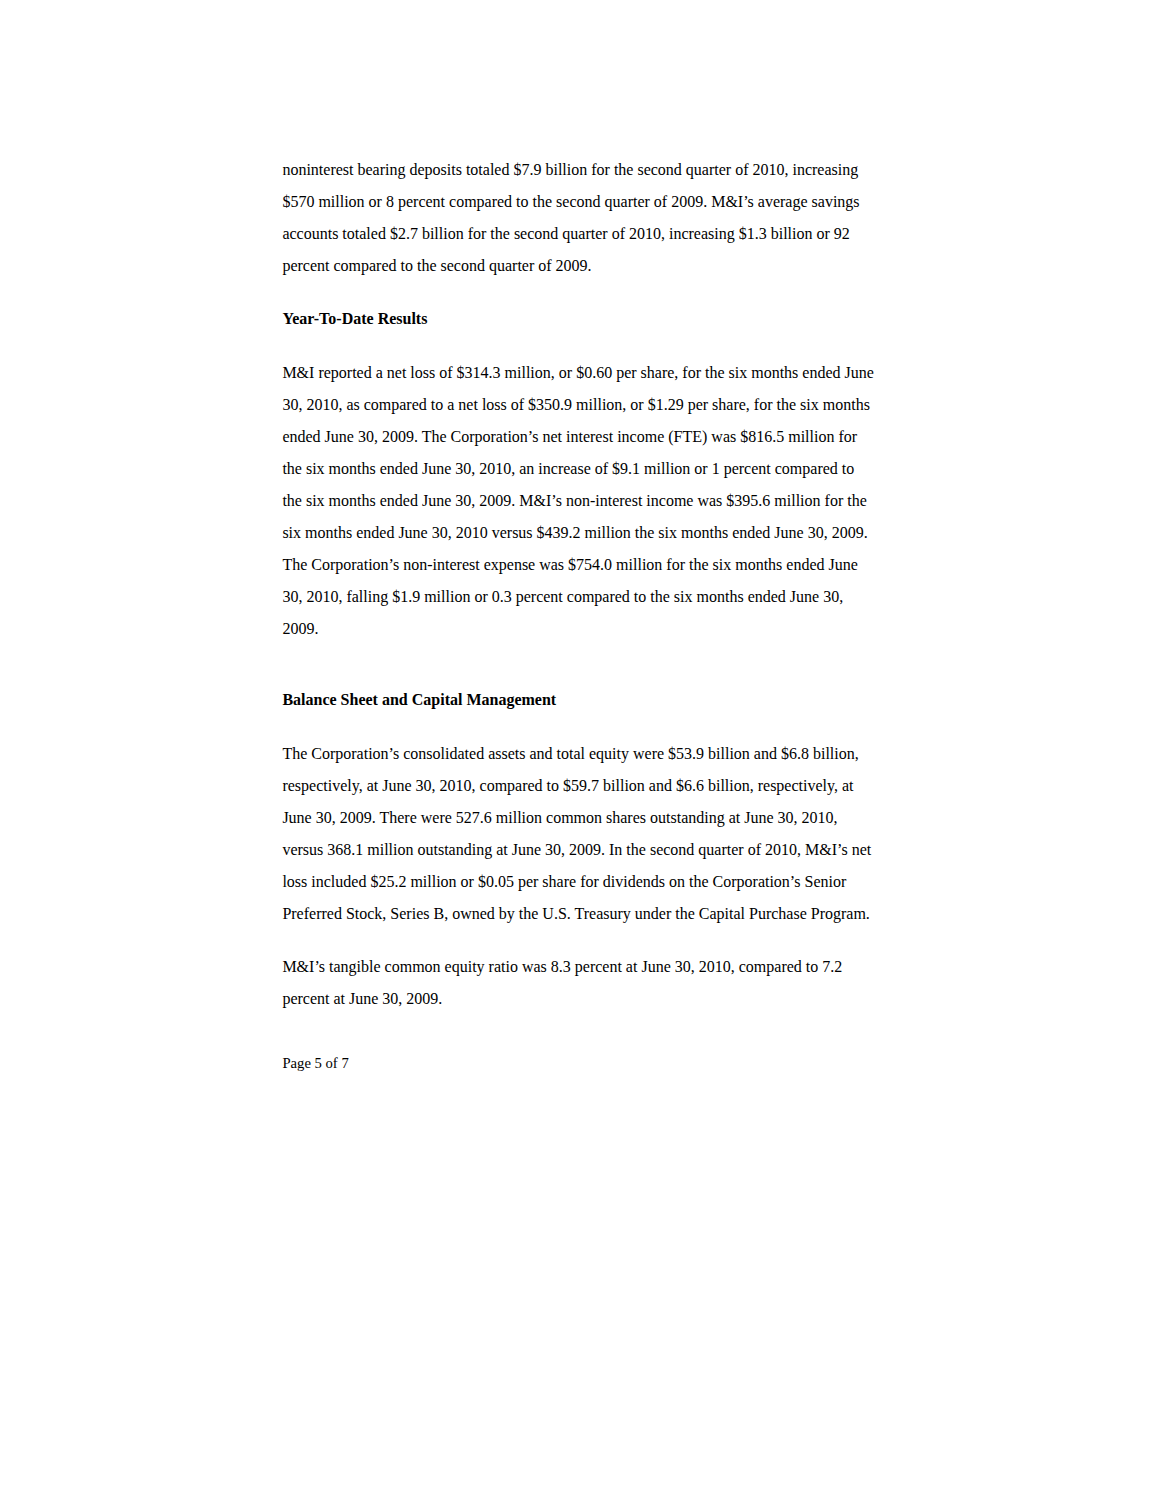noninterest bearing deposits totaled $7.9 billion for the second quarter of 2010, increasing $570 million or 8 percent compared to the second quarter of 2009. M&I’s average savings accounts totaled $2.7 billion for the second quarter of 2010, increasing $1.3 billion or 92 percent compared to the second quarter of 2009.
Year-To-Date Results
M&I reported a net loss of $314.3 million, or $0.60 per share, for the six months ended June 30, 2010, as compared to a net loss of $350.9 million, or $1.29 per share, for the six months ended June 30, 2009. The Corporation’s net interest income (FTE) was $816.5 million for the six months ended June 30, 2010, an increase of $9.1 million or 1 percent compared to the six months ended June 30, 2009. M&I’s non-interest income was $395.6 million for the six months ended June 30, 2010 versus $439.2 million the six months ended June 30, 2009. The Corporation’s non-interest expense was $754.0 million for the six months ended June 30, 2010, falling $1.9 million or 0.3 percent compared to the six months ended June 30, 2009.
Balance Sheet and Capital Management
The Corporation’s consolidated assets and total equity were $53.9 billion and $6.8 billion, respectively, at June 30, 2010, compared to $59.7 billion and $6.6 billion, respectively, at June 30, 2009. There were 527.6 million common shares outstanding at June 30, 2010, versus 368.1 million outstanding at June 30, 2009. In the second quarter of 2010, M&I’s net loss included $25.2 million or $0.05 per share for dividends on the Corporation’s Senior Preferred Stock, Series B, owned by the U.S. Treasury under the Capital Purchase Program.
M&I’s tangible common equity ratio was 8.3 percent at June 30, 2010, compared to 7.2 percent at June 30, 2009.
Page 5 of 7